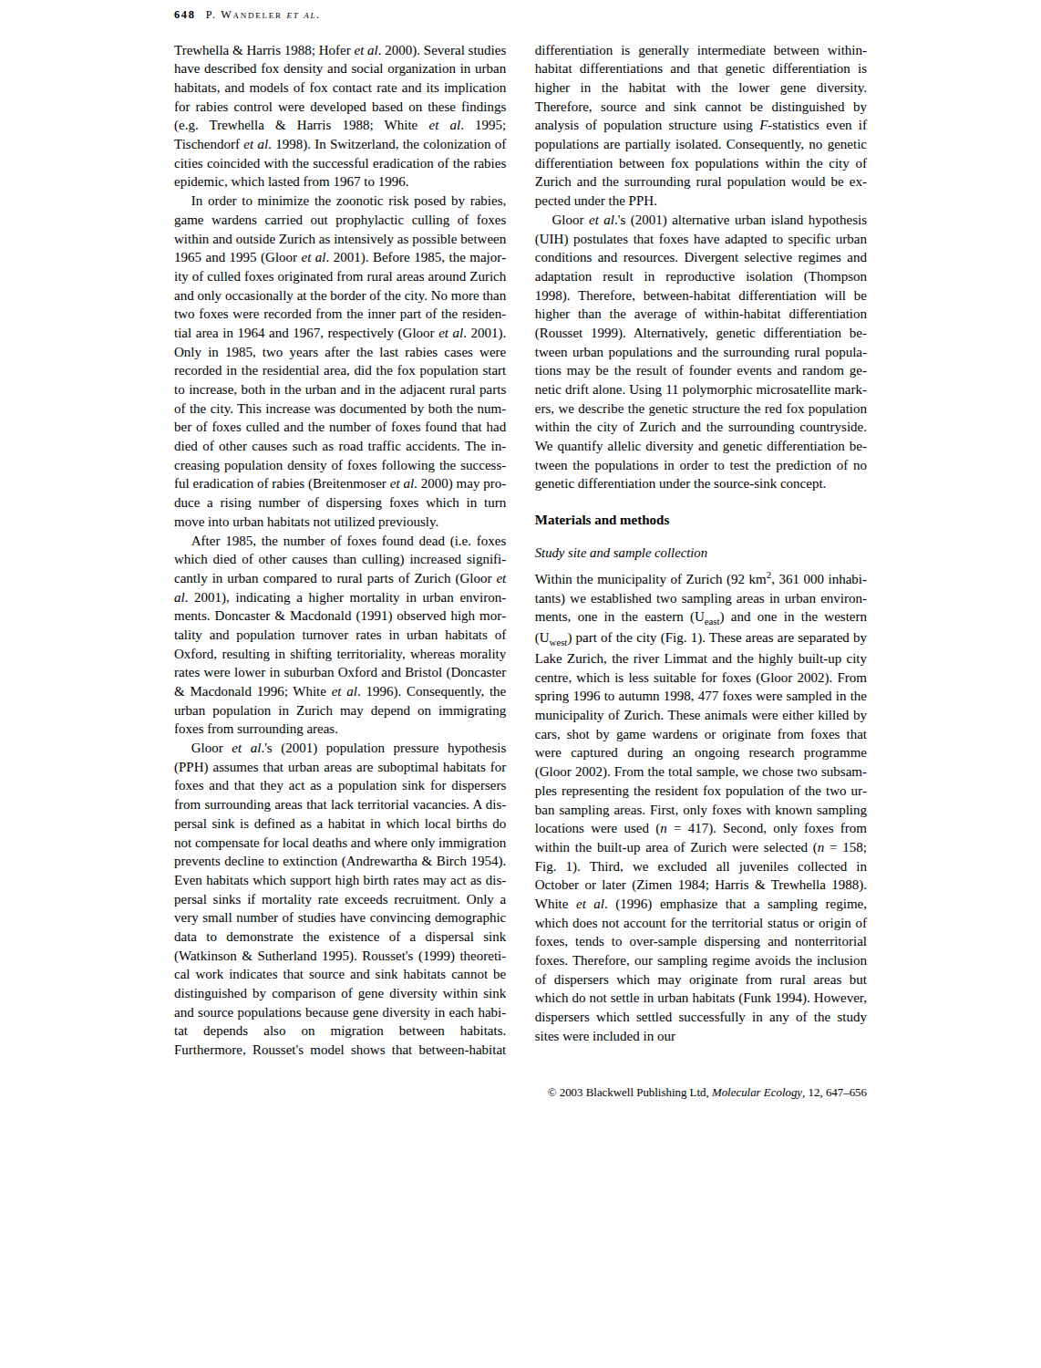648 P. Wandeler et al.
Trewhella & Harris 1988; Hofer et al. 2000). Several studies have described fox density and social organization in urban habitats, and models of fox contact rate and its implication for rabies control were developed based on these findings (e.g. Trewhella & Harris 1988; White et al. 1995; Tischendorf et al. 1998). In Switzerland, the colonization of cities coincided with the successful eradication of the rabies epidemic, which lasted from 1967 to 1996.
In order to minimize the zoonotic risk posed by rabies, game wardens carried out prophylactic culling of foxes within and outside Zurich as intensively as possible between 1965 and 1995 (Gloor et al. 2001). Before 1985, the majority of culled foxes originated from rural areas around Zurich and only occasionally at the border of the city. No more than two foxes were recorded from the inner part of the residential area in 1964 and 1967, respectively (Gloor et al. 2001). Only in 1985, two years after the last rabies cases were recorded in the residential area, did the fox population start to increase, both in the urban and in the adjacent rural parts of the city. This increase was documented by both the number of foxes culled and the number of foxes found that had died of other causes such as road traffic accidents. The increasing population density of foxes following the successful eradication of rabies (Breitenmoser et al. 2000) may produce a rising number of dispersing foxes which in turn move into urban habitats not utilized previously.
After 1985, the number of foxes found dead (i.e. foxes which died of other causes than culling) increased significantly in urban compared to rural parts of Zurich (Gloor et al. 2001), indicating a higher mortality in urban environments. Doncaster & Macdonald (1991) observed high mortality and population turnover rates in urban habitats of Oxford, resulting in shifting territoriality, whereas morality rates were lower in suburban Oxford and Bristol (Doncaster & Macdonald 1996; White et al. 1996). Consequently, the urban population in Zurich may depend on immigrating foxes from surrounding areas.
Gloor et al.'s (2001) population pressure hypothesis (PPH) assumes that urban areas are suboptimal habitats for foxes and that they act as a population sink for dispersers from surrounding areas that lack territorial vacancies. A dispersal sink is defined as a habitat in which local births do not compensate for local deaths and where only immigration prevents decline to extinction (Andrewartha & Birch 1954). Even habitats which support high birth rates may act as dispersal sinks if mortality rate exceeds recruitment. Only a very small number of studies have convincing demographic data to demonstrate the existence of a dispersal sink (Watkinson & Sutherland 1995). Rousset's (1999) theoretical work indicates that source and sink habitats cannot be distinguished by comparison of gene diversity within sink and source populations because gene diversity in each habitat depends also on migration between habitats. Furthermore, Rousset's model shows that between-habitat differentiation is generally intermediate between within-habitat differentiations and that genetic differentiation is higher in the habitat with the lower gene diversity. Therefore, source and sink cannot be distinguished by analysis of population structure using F-statistics even if populations are partially isolated. Consequently, no genetic differentiation between fox populations within the city of Zurich and the surrounding rural population would be expected under the PPH.
Gloor et al.'s (2001) alternative urban island hypothesis (UIH) postulates that foxes have adapted to specific urban conditions and resources. Divergent selective regimes and adaptation result in reproductive isolation (Thompson 1998). Therefore, between-habitat differentiation will be higher than the average of within-habitat differentiation (Rousset 1999). Alternatively, genetic differentiation between urban populations and the surrounding rural populations may be the result of founder events and random genetic drift alone. Using 11 polymorphic microsatellite markers, we describe the genetic structure the red fox population within the city of Zurich and the surrounding countryside. We quantify allelic diversity and genetic differentiation between the populations in order to test the prediction of no genetic differentiation under the source-sink concept.
Materials and methods
Study site and sample collection
Within the municipality of Zurich (92 km2, 361 000 inhabitants) we established two sampling areas in urban environments, one in the eastern (Ueast) and one in the western (Uwest) part of the city (Fig. 1). These areas are separated by Lake Zurich, the river Limmat and the highly built-up city centre, which is less suitable for foxes (Gloor 2002). From spring 1996 to autumn 1998, 477 foxes were sampled in the municipality of Zurich. These animals were either killed by cars, shot by game wardens or originate from foxes that were captured during an ongoing research programme (Gloor 2002). From the total sample, we chose two subsamples representing the resident fox population of the two urban sampling areas. First, only foxes with known sampling locations were used (n = 417). Second, only foxes from within the built-up area of Zurich were selected (n = 158; Fig. 1). Third, we excluded all juveniles collected in October or later (Zimen 1984; Harris & Trewhella 1988). White et al. (1996) emphasize that a sampling regime, which does not account for the territorial status or origin of foxes, tends to over-sample dispersing and nonterritorial foxes. Therefore, our sampling regime avoids the inclusion of dispersers which may originate from rural areas but which do not settle in urban habitats (Funk 1994). However, dispersers which settled successfully in any of the study sites were included in our
© 2003 Blackwell Publishing Ltd, Molecular Ecology, 12, 647–656